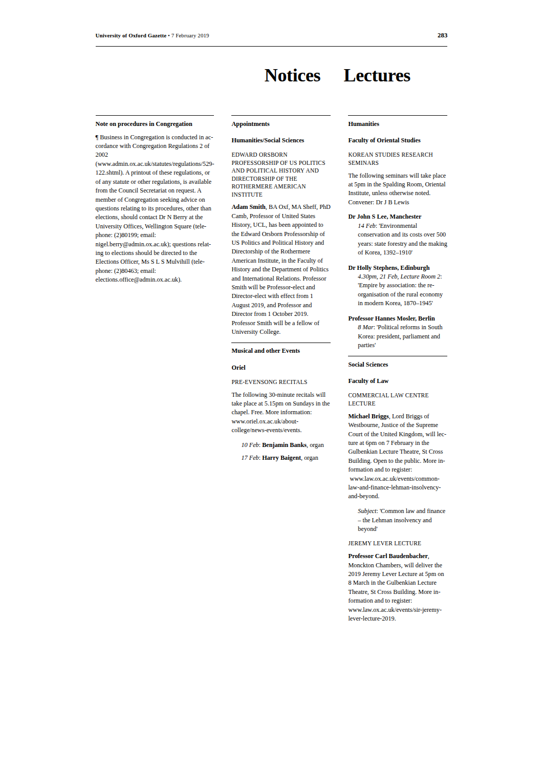University of Oxford Gazette • 7 February 2019
283
Notices
Lectures
Note on procedures in Congregation
¶ Business in Congregation is conducted in accordance with Congregation Regulations 2 of 2002 (www.admin.ox.ac.uk/statutes/regulations/529-122.shtml). A printout of these regulations, or of any statute or other regulations, is available from the Council Secretariat on request. A member of Congregation seeking advice on questions relating to its procedures, other than elections, should contact Dr N Berry at the University Offices, Wellington Square (telephone: (2)80199; email: nigel.berry@admin.ox.ac.uk); questions relating to elections should be directed to the Elections Officer, Ms S L S Mulvihill (telephone: (2)80463; email: elections.office@admin.ox.ac.uk).
Appointments
Humanities/Social Sciences
EDWARD ORSBORN PROFESSORSHIP OF US POLITICS AND POLITICAL HISTORY AND DIRECTORSHIP OF THE ROTHERMERE AMERICAN INSTITUTE
Adam Smith, BA Oxf, MA Sheff, PhD Camb, Professor of United States History, UCL, has been appointed to the Edward Orsborn Professorship of US Politics and Political History and Directorship of the Rothermere American Institute, in the Faculty of History and the Department of Politics and International Relations. Professor Smith will be Professor-elect and Director-elect with effect from 1 August 2019, and Professor and Director from 1 October 2019. Professor Smith will be a fellow of University College.
Musical and other Events
Oriel
PRE-EVENSONG RECITALS
The following 30-minute recitals will take place at 5.15pm on Sundays in the chapel. Free. More information: www.oriel.ox.ac.uk/about-college/news-events/events.
10 Feb: Benjamin Banks, organ
17 Feb: Harry Baigent, organ
Humanities
Faculty of Oriental Studies
KOREAN STUDIES RESEARCH SEMINARS
The following seminars will take place at 5pm in the Spalding Room, Oriental Institute, unless otherwise noted. Convener: Dr J B Lewis
Dr John S Lee, Manchester
14 Feb: 'Environmental conservation and its costs over 500 years: state forestry and the making of Korea, 1392–1910'
Dr Holly Stephens, Edinburgh
4.30pm, 21 Feb, Lecture Room 2: 'Empire by association: the re-organisation of the rural economy in modern Korea, 1870–1945'
Professor Hannes Mosler, Berlin
8 Mar: 'Political reforms in South Korea: president, parliament and parties'
Social Sciences
Faculty of Law
COMMERCIAL LAW CENTRE LECTURE
Michael Briggs, Lord Briggs of Westbourne, Justice of the Supreme Court of the United Kingdom, will lecture at 6pm on 7 February in the Gulbenkian Lecture Theatre, St Cross Building. Open to the public. More information and to register: www.law.ox.ac.uk/events/common-law-and-finance-lehman-insolvency-and-beyond.
Subject: 'Common law and finance – the Lehman insolvency and beyond'
JEREMY LEVER LECTURE
Professor Carl Baudenbacher, Monckton Chambers, will deliver the 2019 Jeremy Lever Lecture at 5pm on 8 March in the Gulbenkian Lecture Theatre, St Cross Building. More information and to register: www.law.ox.ac.uk/events/sir-jeremy-lever-lecture-2019.